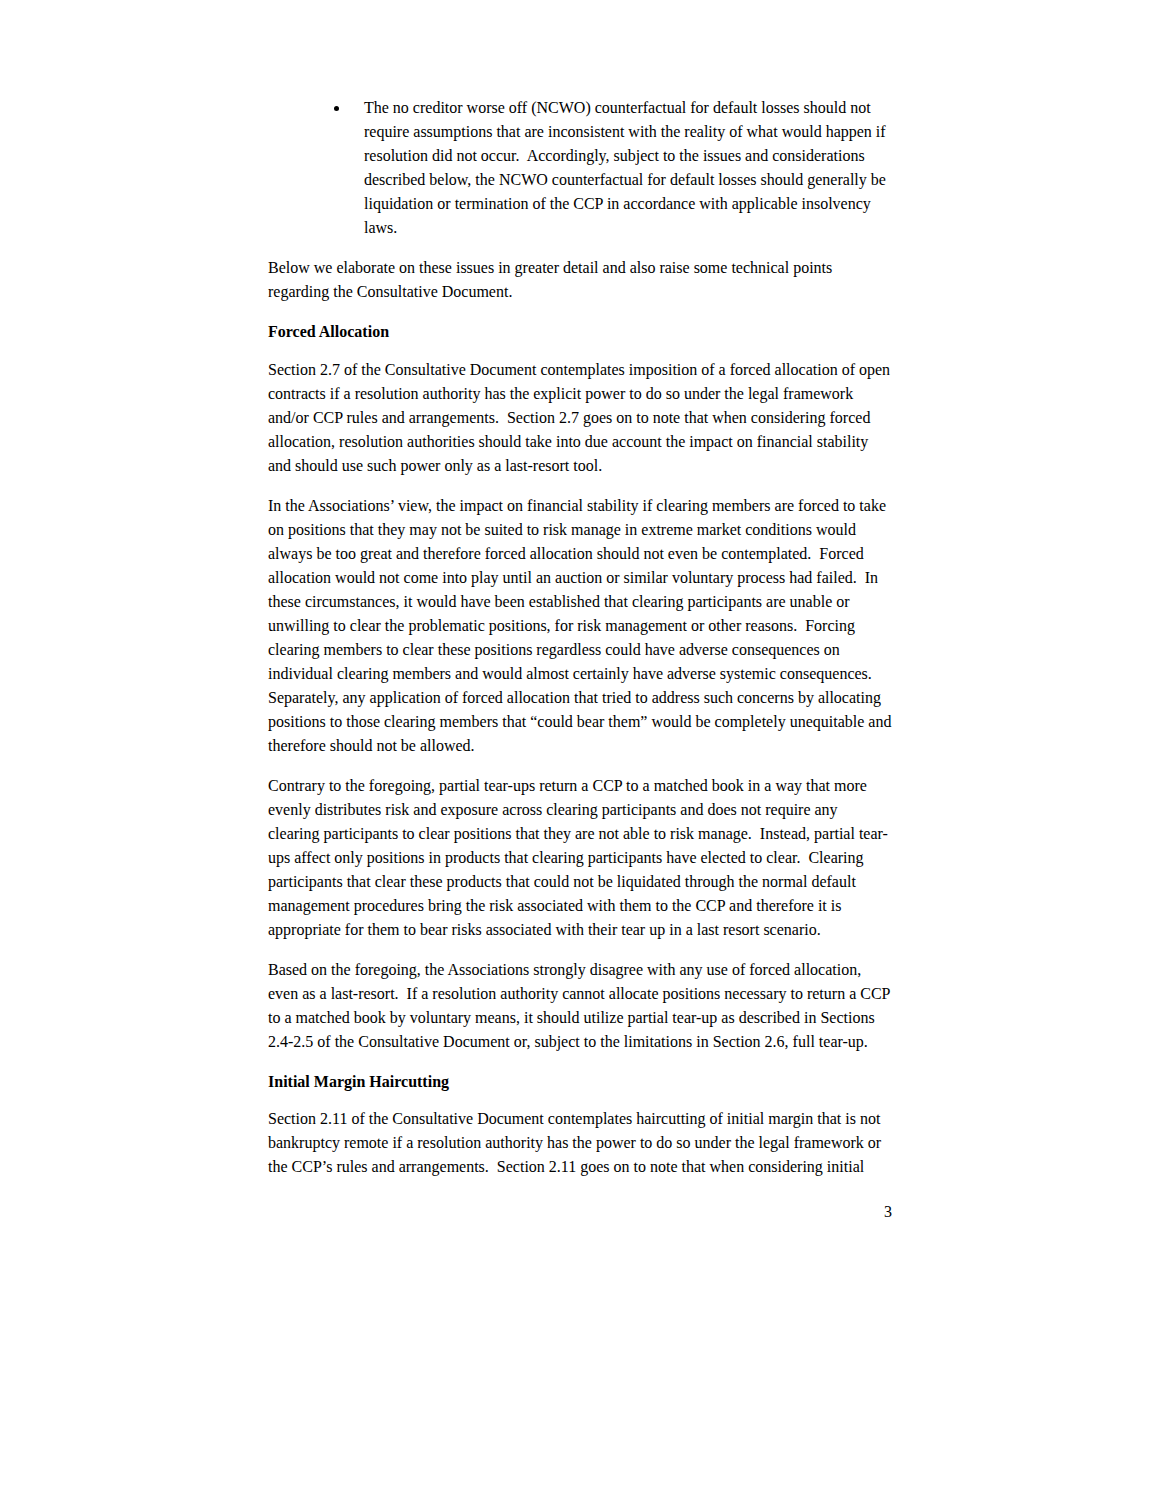The no creditor worse off (NCWO) counterfactual for default losses should not require assumptions that are inconsistent with the reality of what would happen if resolution did not occur. Accordingly, subject to the issues and considerations described below, the NCWO counterfactual for default losses should generally be liquidation or termination of the CCP in accordance with applicable insolvency laws.
Below we elaborate on these issues in greater detail and also raise some technical points regarding the Consultative Document.
Forced Allocation
Section 2.7 of the Consultative Document contemplates imposition of a forced allocation of open contracts if a resolution authority has the explicit power to do so under the legal framework and/or CCP rules and arrangements. Section 2.7 goes on to note that when considering forced allocation, resolution authorities should take into due account the impact on financial stability and should use such power only as a last-resort tool.
In the Associations’ view, the impact on financial stability if clearing members are forced to take on positions that they may not be suited to risk manage in extreme market conditions would always be too great and therefore forced allocation should not even be contemplated. Forced allocation would not come into play until an auction or similar voluntary process had failed. In these circumstances, it would have been established that clearing participants are unable or unwilling to clear the problematic positions, for risk management or other reasons. Forcing clearing members to clear these positions regardless could have adverse consequences on individual clearing members and would almost certainly have adverse systemic consequences. Separately, any application of forced allocation that tried to address such concerns by allocating positions to those clearing members that “could bear them” would be completely unequitable and therefore should not be allowed.
Contrary to the foregoing, partial tear-ups return a CCP to a matched book in a way that more evenly distributes risk and exposure across clearing participants and does not require any clearing participants to clear positions that they are not able to risk manage. Instead, partial tear-ups affect only positions in products that clearing participants have elected to clear. Clearing participants that clear these products that could not be liquidated through the normal default management procedures bring the risk associated with them to the CCP and therefore it is appropriate for them to bear risks associated with their tear up in a last resort scenario.
Based on the foregoing, the Associations strongly disagree with any use of forced allocation, even as a last-resort. If a resolution authority cannot allocate positions necessary to return a CCP to a matched book by voluntary means, it should utilize partial tear-up as described in Sections 2.4-2.5 of the Consultative Document or, subject to the limitations in Section 2.6, full tear-up.
Initial Margin Haircutting
Section 2.11 of the Consultative Document contemplates haircutting of initial margin that is not bankruptcy remote if a resolution authority has the power to do so under the legal framework or the CCP’s rules and arrangements. Section 2.11 goes on to note that when considering initial
3